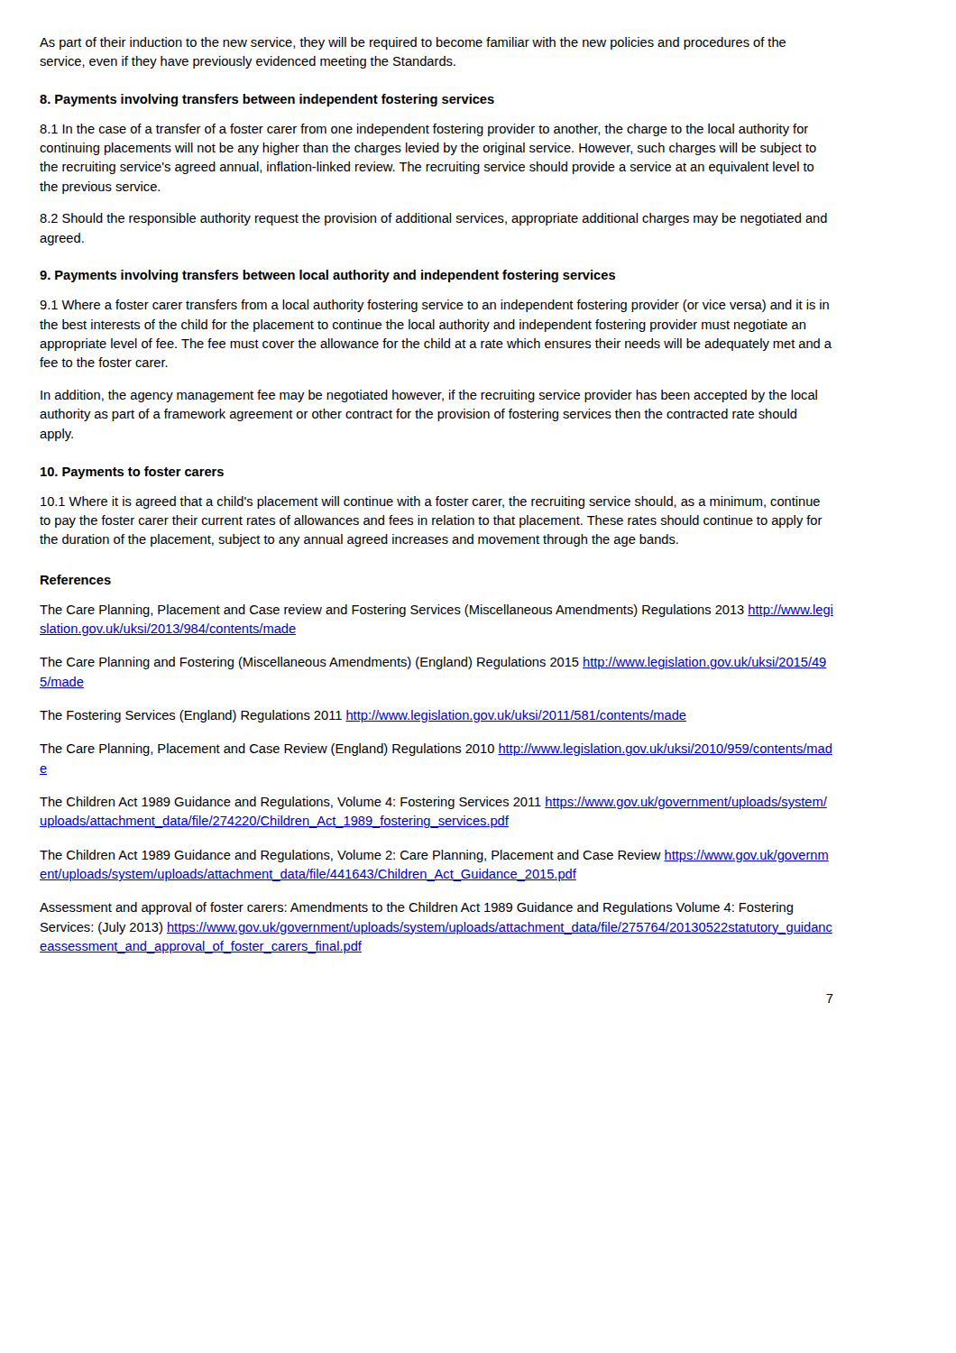As part of their induction to the new service, they will be required to become familiar with the new policies and procedures of the service, even if they have previously evidenced meeting the Standards.
8. Payments involving transfers between independent fostering services
8.1 In the case of a transfer of a foster carer from one independent fostering provider to another, the charge to the local authority for continuing placements will not be any higher than the charges levied by the original service. However, such charges will be subject to the recruiting service's agreed annual, inflation-linked review. The recruiting service should provide a service at an equivalent level to the previous service.
8.2 Should the responsible authority request the provision of additional services, appropriate additional charges may be negotiated and agreed.
9. Payments involving transfers between local authority and independent fostering services
9.1 Where a foster carer transfers from a local authority fostering service to an independent fostering provider (or vice versa) and it is in the best interests of the child for the placement to continue the local authority and independent fostering provider must negotiate an appropriate level of fee. The fee must cover the allowance for the child at a rate which ensures their needs will be adequately met and a fee to the foster carer.
In addition, the agency management fee may be negotiated however, if the recruiting service provider has been accepted by the local authority as part of a framework agreement or other contract for the provision of fostering services then the contracted rate should apply.
10. Payments to foster carers
10.1 Where it is agreed that a child's placement will continue with a foster carer, the recruiting service should, as a minimum, continue to pay the foster carer their current rates of allowances and fees in relation to that placement. These rates should continue to apply for the duration of the placement, subject to any annual agreed increases and movement through the age bands.
References
The Care Planning, Placement and Case review and Fostering Services (Miscellaneous Amendments) Regulations 2013 http://www.legislation.gov.uk/uksi/2013/984/contents/made
The Care Planning and Fostering (Miscellaneous Amendments) (England) Regulations 2015 http://www.legislation.gov.uk/uksi/2015/495/made
The Fostering Services (England) Regulations 2011 http://www.legislation.gov.uk/uksi/2011/581/contents/made
The Care Planning, Placement and Case Review (England) Regulations 2010 http://www.legislation.gov.uk/uksi/2010/959/contents/made
The Children Act 1989 Guidance and Regulations, Volume 4: Fostering Services 2011 https://www.gov.uk/government/uploads/system/uploads/attachment_data/file/274220/Children_Act_1989_fostering_services.pdf
The Children Act 1989 Guidance and Regulations, Volume 2: Care Planning, Placement and Case Review https://www.gov.uk/government/uploads/system/uploads/attachment_data/file/441643/Children_Act_Guidance_2015.pdf
Assessment and approval of foster carers: Amendments to the Children Act 1989 Guidance and Regulations Volume 4: Fostering Services: (July 2013) https://www.gov.uk/government/uploads/system/uploads/attachment_data/file/275764/20130522statutory_guidanceassessment_and_approval_of_foster_carers_final.pdf
7